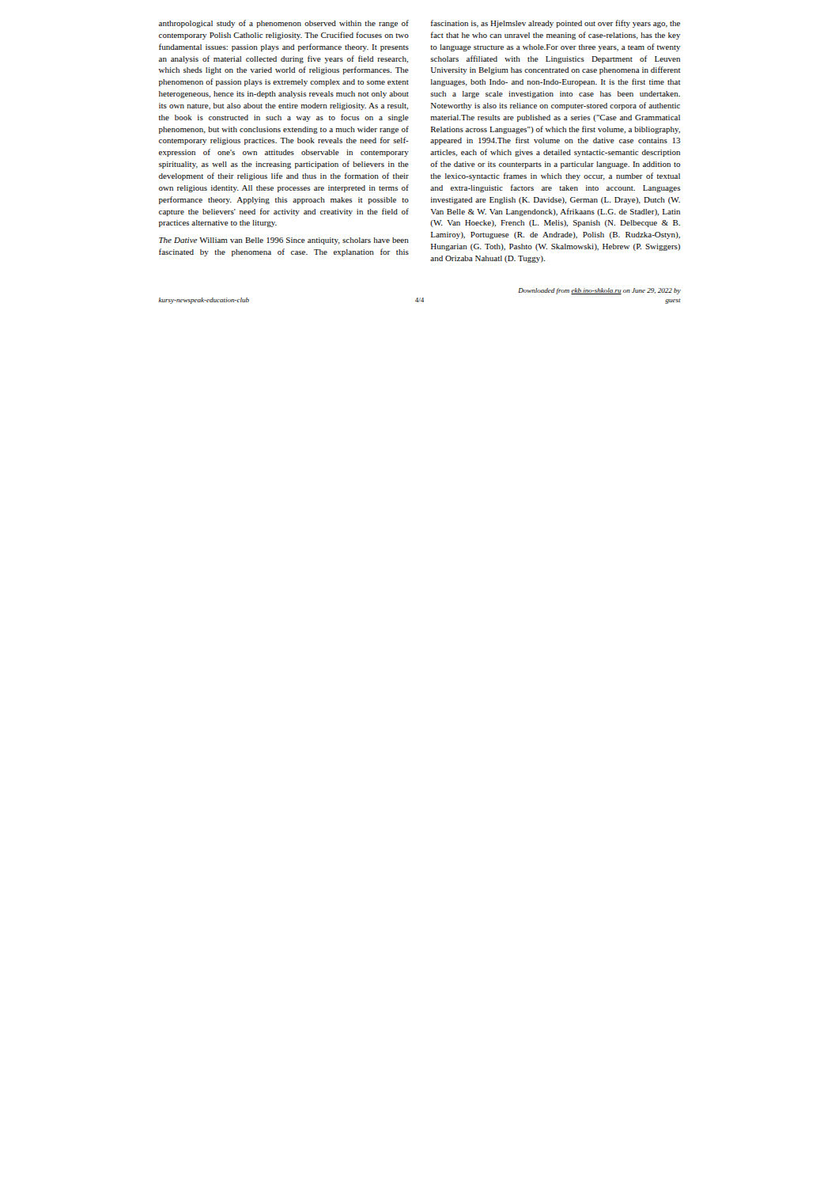anthropological study of a phenomenon observed within the range of contemporary Polish Catholic religiosity. The Crucified focuses on two fundamental issues: passion plays and performance theory. It presents an analysis of material collected during five years of field research, which sheds light on the varied world of religious performances. The phenomenon of passion plays is extremely complex and to some extent heterogeneous, hence its in-depth analysis reveals much not only about its own nature, but also about the entire modern religiosity. As a result, the book is constructed in such a way as to focus on a single phenomenon, but with conclusions extending to a much wider range of contemporary religious practices. The book reveals the need for self-expression of one's own attitudes observable in contemporary spirituality, as well as the increasing participation of believers in the development of their religious life and thus in the formation of their own religious identity. All these processes are interpreted in terms of performance theory. Applying this approach makes it possible to capture the believers' need for activity and creativity in the field of practices alternative to the liturgy.
The Dative William van Belle 1996 Since antiquity, scholars have been fascinated by the phenomena of case. The explanation for this fascination is, as Hjelmslev already pointed out over fifty years ago, the fact that he who can unravel the meaning of case-relations, has the key to language structure as a whole.For over three years, a team of twenty scholars affiliated with the Linguistics Department of Leuven University in Belgium has concentrated on case phenomena in different languages, both Indo- and non-Indo-European. It is the first time that such a large scale investigation into case has been undertaken. Noteworthy is also its reliance on computer-stored corpora of authentic material.The results are published as a series ("Case and Grammatical Relations across Languages") of which the first volume, a bibliography, appeared in 1994.The first volume on the dative case contains 13 articles, each of which gives a detailed syntactic-semantic description of the dative or its counterparts in a particular language. In addition to the lexico-syntactic frames in which they occur, a number of textual and extra-linguistic factors are taken into account. Languages investigated are English (K. Davidse), German (L. Draye), Dutch (W. Van Belle & W. Van Langendonck), Afrikaans (L.G. de Stadler), Latin (W. Van Hoecke), French (L. Melis), Spanish (N. Delbecque & B. Lamiroy), Portuguese (R. de Andrade), Polish (B. Rudzka-Ostyn), Hungarian (G. Toth), Pashto (W. Skalmowski), Hebrew (P. Swiggers) and Orizaba Nahuatl (D. Tuggy).
kursy-newspeak-education-club
4/4
Downloaded from ekb.ino-shkola.ru on June 29, 2022 by guest